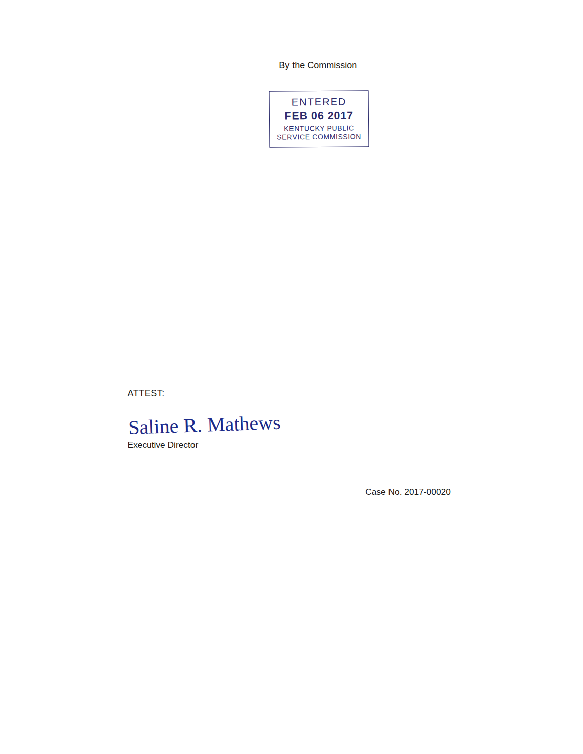By the Commission
ENTERED
FEB 06 2017
KENTUCKY PUBLIC
SERVICE COMMISSION
ATTEST:
Saline R. Mathews
Executive Director
Case No. 2017-00020